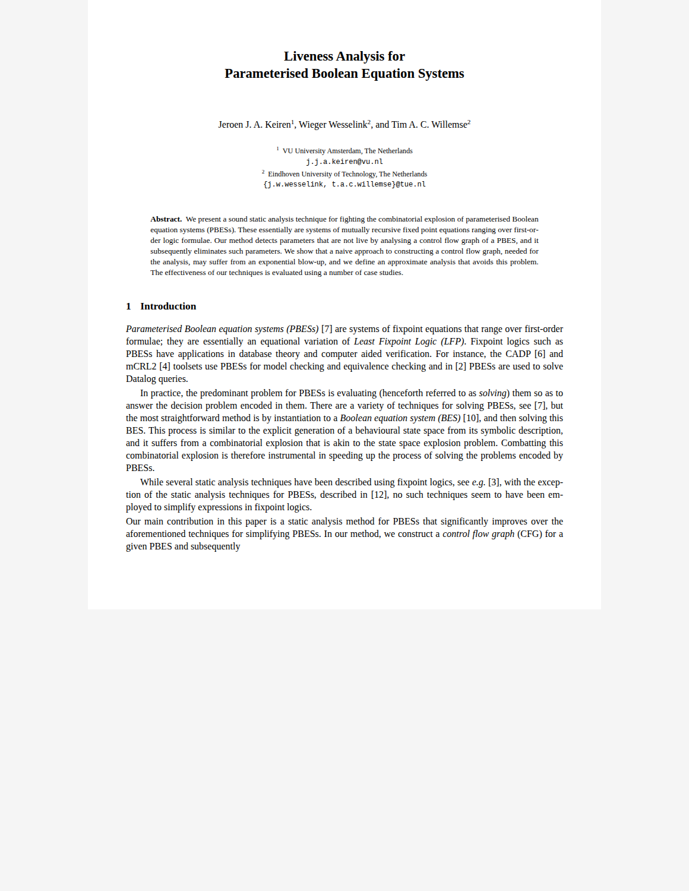Liveness Analysis for
Parameterised Boolean Equation Systems
Jeroen J. A. Keiren1, Wieger Wesselink2, and Tim A. C. Willemse2
1 VU University Amsterdam, The Netherlands
j.j.a.keiren@vu.nl
2 Eindhoven University of Technology, The Netherlands
{j.w.wesselink, t.a.c.willemse}@tue.nl
Abstract. We present a sound static analysis technique for fighting the combinatorial explosion of parameterised Boolean equation systems (PBESs). These essentially are systems of mutually recursive fixed point equations ranging over first-order logic formulae. Our method detects parameters that are not live by analysing a control flow graph of a PBES, and it subsequently eliminates such parameters. We show that a naive approach to constructing a control flow graph, needed for the analysis, may suffer from an exponential blow-up, and we define an approximate analysis that avoids this problem. The effectiveness of our techniques is evaluated using a number of case studies.
1 Introduction
Parameterised Boolean equation systems (PBESs) [7] are systems of fixpoint equations that range over first-order formulae; they are essentially an equational variation of Least Fixpoint Logic (LFP). Fixpoint logics such as PBESs have applications in database theory and computer aided verification. For instance, the CADP [6] and mCRL2 [4] toolsets use PBESs for model checking and equivalence checking and in [2] PBESs are used to solve Datalog queries.
In practice, the predominant problem for PBESs is evaluating (henceforth referred to as solving) them so as to answer the decision problem encoded in them. There are a variety of techniques for solving PBESs, see [7], but the most straightforward method is by instantiation to a Boolean equation system (BES) [10], and then solving this BES. This process is similar to the explicit generation of a behavioural state space from its symbolic description, and it suffers from a combinatorial explosion that is akin to the state space explosion problem. Combatting this combinatorial explosion is therefore instrumental in speeding up the process of solving the problems encoded by PBESs.
While several static analysis techniques have been described using fixpoint logics, see e.g. [3], with the exception of the static analysis techniques for PBESs, described in [12], no such techniques seem to have been employed to simplify expressions in fixpoint logics.
Our main contribution in this paper is a static analysis method for PBESs that significantly improves over the aforementioned techniques for simplifying PBESs. In our method, we construct a control flow graph (CFG) for a given PBES and subsequently